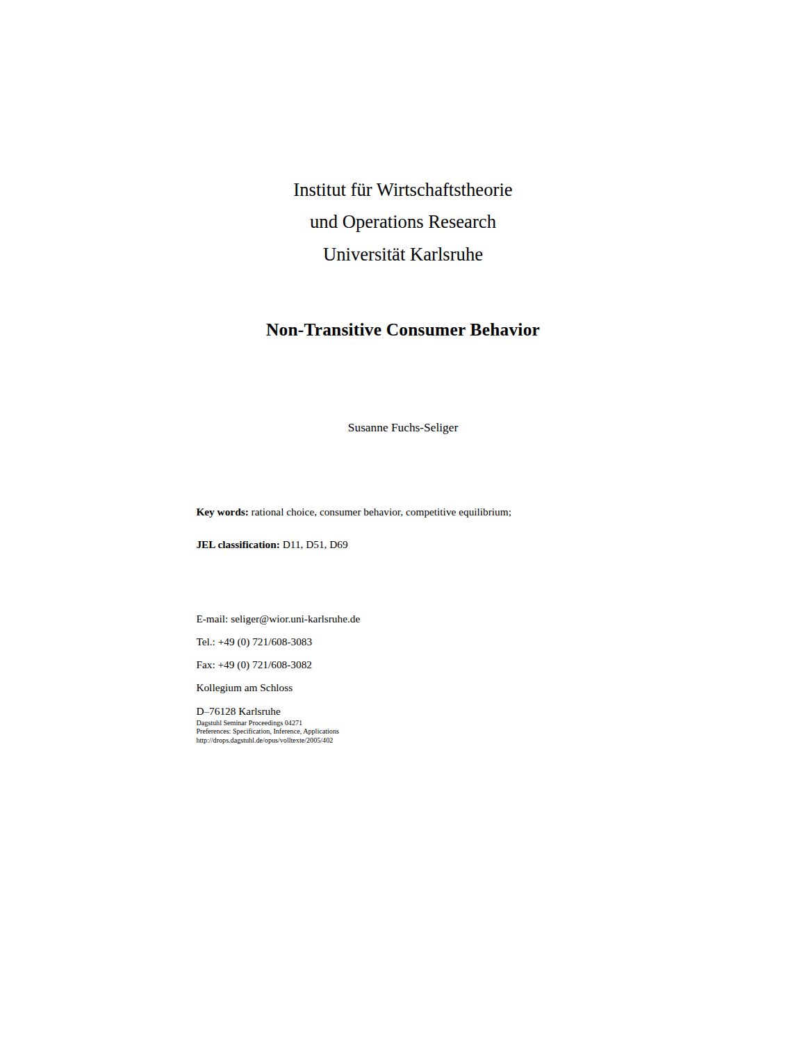Institut für Wirtschaftstheorie
und Operations Research
Universität Karlsruhe
Non-Transitive Consumer Behavior
Susanne Fuchs-Seliger
Key words: rational choice, consumer behavior, competitive equilibrium;
JEL classification: D11, D51, D69
E-mail: seliger@wior.uni-karlsruhe.de
Tel.: +49 (0) 721/608-3083
Fax: +49 (0) 721/608-3082
Kollegium am Schloss
D–76128 Karlsruhe
Dagstuhl Seminar Proceedings 04271
Preferences: Specification, Inference, Applications
http://drops.dagstuhl.de/opus/volltexte/2005/402